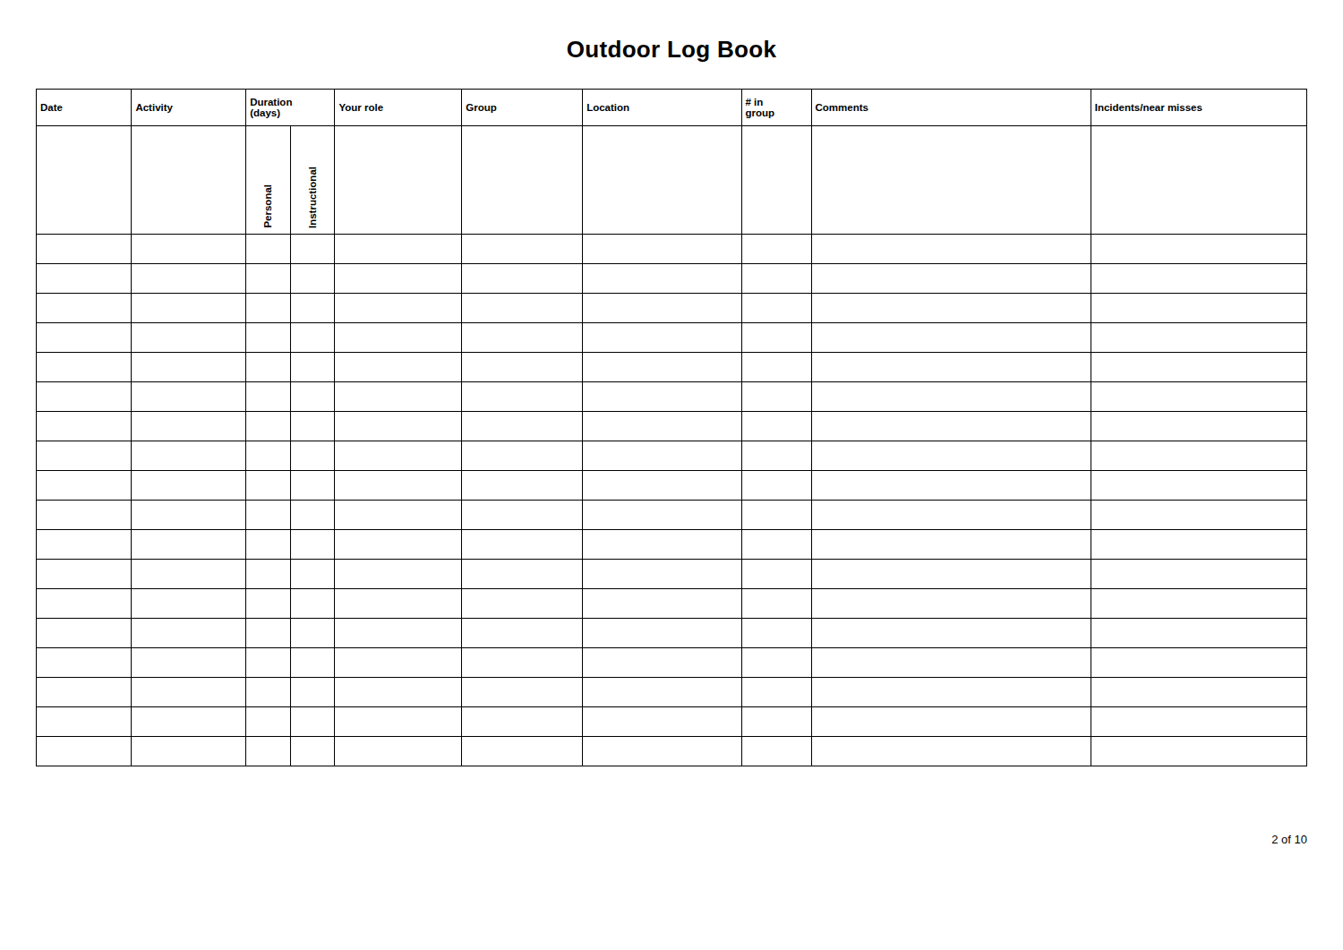Outdoor Log Book
| Date | Activity | Duration (days) | Your role | Group | Location | # in group | Comments | Incidents/near misses |
| --- | --- | --- | --- | --- | --- | --- | --- | --- |
| | | Personal | Instructional | | | | | | |
2 of 10